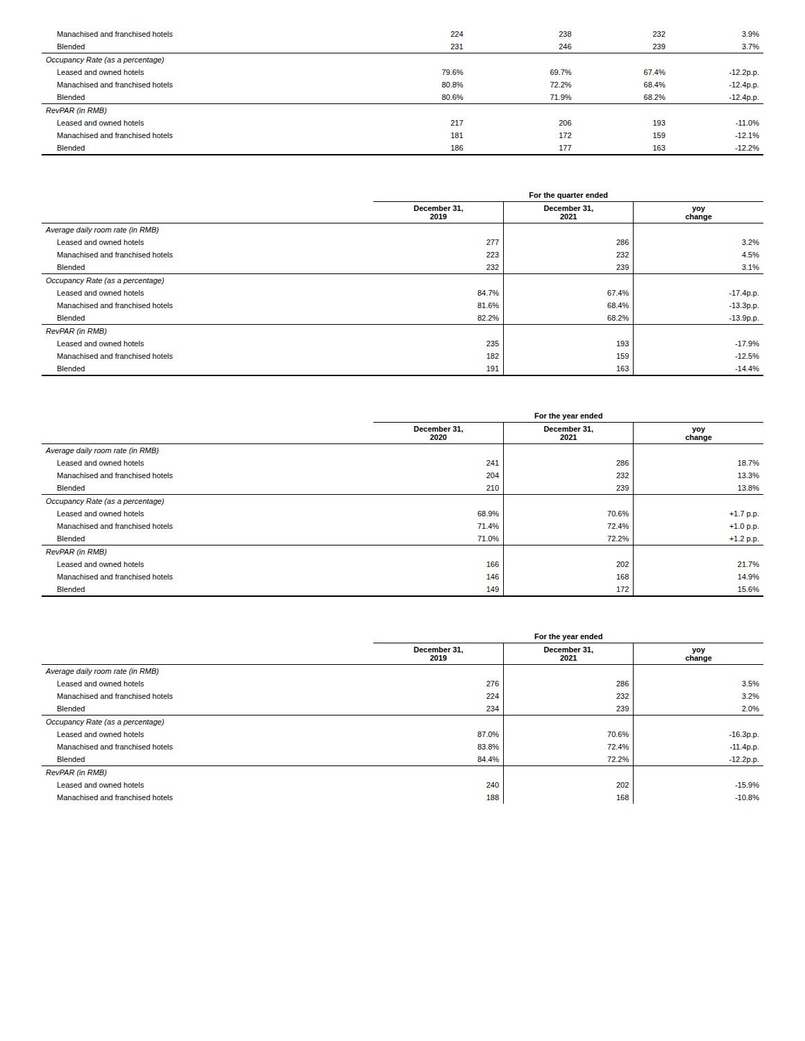| Manachised and franchised hotels | 224 | | 238 | 232 | 3.9% |
| Blended | 231 | | 246 | 239 | 3.7% |
| Occupancy Rate (as a percentage) | | | | | |
| Leased and owned hotels | 79.6% | | 69.7% | 67.4% | -12.2p.p. |
| Manachised and franchised hotels | 80.8% | | 72.2% | 68.4% | -12.4p.p. |
| Blended | 80.6% | | 71.9% | 68.2% | -12.4p.p. |
| RevPAR (in RMB) | | | | | |
| Leased and owned hotels | 217 | | 206 | 193 | -11.0% |
| Manachised and franchised hotels | 181 | | 172 | 159 | -12.1% |
| Blended | 186 | | 177 | 163 | -12.2% |
| | For the quarter ended |
| --- | --- |
| | December 31, 2019 | December 31, 2021 | yoy change |
| Average daily room rate (in RMB) | | | |
| Leased and owned hotels | 277 | 286 | 3.2% |
| Manachised and franchised hotels | 223 | 232 | 4.5% |
| Blended | 232 | 239 | 3.1% |
| Occupancy Rate (as a percentage) | | | |
| Leased and owned hotels | 84.7% | 67.4% | -17.4p.p. |
| Manachised and franchised hotels | 81.6% | 68.4% | -13.3p.p. |
| Blended | 82.2% | 68.2% | -13.9p.p. |
| RevPAR (in RMB) | | | |
| Leased and owned hotels | 235 | 193 | -17.9% |
| Manachised and franchised hotels | 182 | 159 | -12.5% |
| Blended | 191 | 163 | -14.4% |
| | For the year ended |
| --- | --- |
| | December 31, 2020 | December 31, 2021 | yoy change |
| Average daily room rate (in RMB) | | | |
| Leased and owned hotels | 241 | 286 | 18.7% |
| Manachised and franchised hotels | 204 | 232 | 13.3% |
| Blended | 210 | 239 | 13.8% |
| Occupancy Rate (as a percentage) | | | |
| Leased and owned hotels | 68.9% | 70.6% | +1.7 p.p. |
| Manachised and franchised hotels | 71.4% | 72.4% | +1.0 p.p. |
| Blended | 71.0% | 72.2% | +1.2 p.p. |
| RevPAR (in RMB) | | | |
| Leased and owned hotels | 166 | 202 | 21.7% |
| Manachised and franchised hotels | 146 | 168 | 14.9% |
| Blended | 149 | 172 | 15.6% |
| | For the year ended |
| --- | --- |
| | December 31, 2019 | December 31, 2021 | yoy change |
| Average daily room rate (in RMB) | | | |
| Leased and owned hotels | 276 | 286 | 3.5% |
| Manachised and franchised hotels | 224 | 232 | 3.2% |
| Blended | 234 | 239 | 2.0% |
| Occupancy Rate (as a percentage) | | | |
| Leased and owned hotels | 87.0% | 70.6% | -16.3p.p. |
| Manachised and franchised hotels | 83.8% | 72.4% | -11.4p.p. |
| Blended | 84.4% | 72.2% | -12.2p.p. |
| RevPAR (in RMB) | | | |
| Leased and owned hotels | 240 | 202 | -15.9% |
| Manachised and franchised hotels | 188 | 168 | -10.8% |